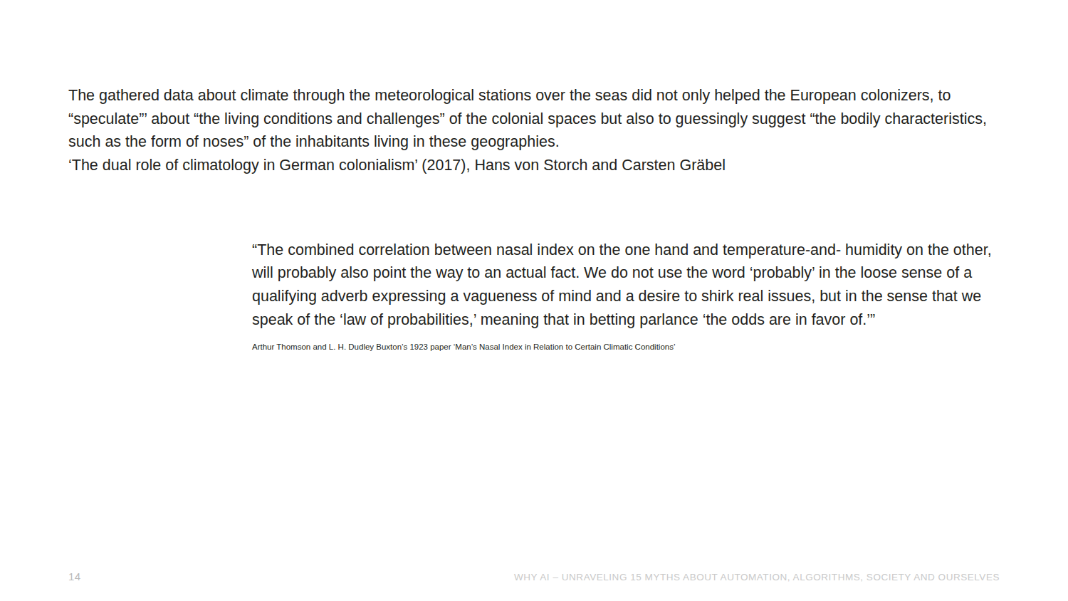The gathered data about climate through the meteorological stations over the seas did not only helped the European colonizers, to “speculate”’ about “the living conditions and challenges” of the colonial spaces but also to guessingly suggest “the bodily characteristics, such as the form of noses” of the inhabitants living in these geographies. ‘The dual role of climatology in German colonialism’ (2017), Hans von Storch and Carsten Gräbel
“The combined correlation between nasal index on the one hand and temperature-and- humidity on the other, will probably also point the way to an actual fact. We do not use the word ‘probably’ in the loose sense of a qualifying adverb expressing a vagueness of mind and a desire to shirk real issues, but in the sense that we speak of the ‘law of probabilities,’ meaning that in betting parlance ‘the odds are in favor of.’”
Arthur Thomson and L. H. Dudley Buxton’s 1923 paper ‘Man’s Nasal Index in Relation to Certain Climatic Conditions’
14 Why AI – Unraveling 15 Myths About Automation, Algorithms, Society and Ourselves